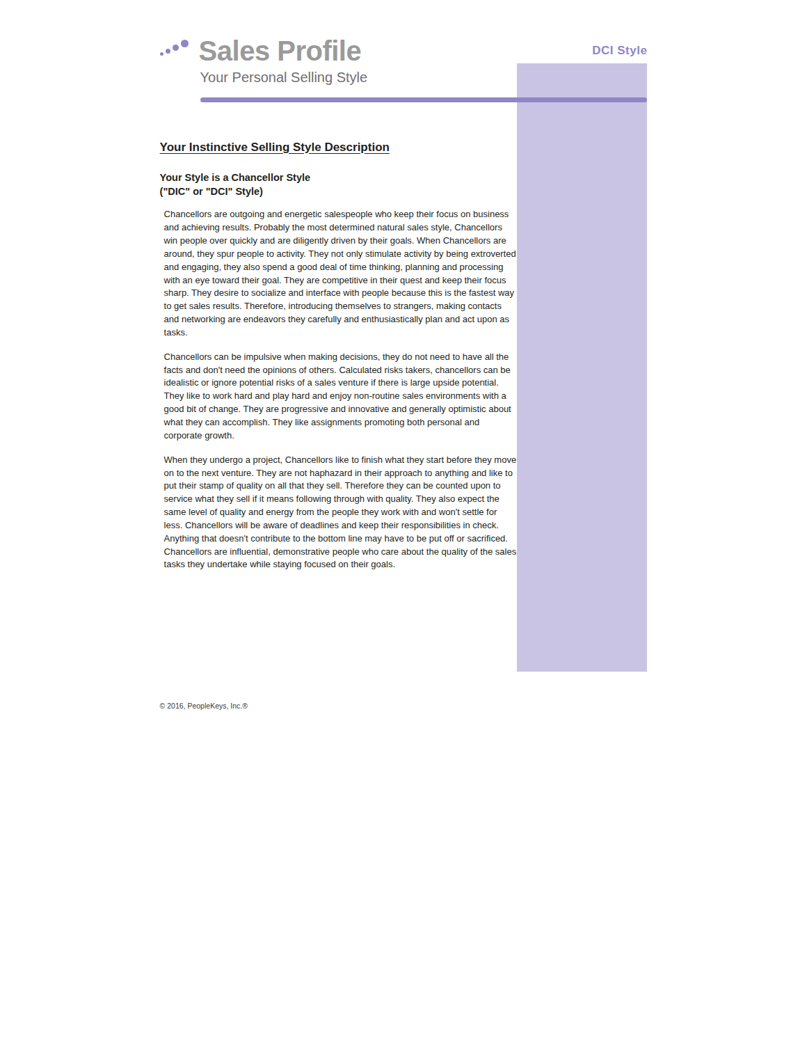DCI Style
Sales Profile
Your Personal Selling Style
Your Instinctive Selling Style Description
Your Style is a Chancellor Style
("DIC" or "DCI" Style)
Chancellors are outgoing and energetic salespeople who keep their focus on business and achieving results. Probably the most determined natural sales style, Chancellors win people over quickly and are diligently driven by their goals. When Chancellors are around, they spur people to activity. They not only stimulate activity by being extroverted and engaging, they also spend a good deal of time thinking, planning and processing with an eye toward their goal. They are competitive in their quest and keep their focus sharp. They desire to socialize and interface with people because this is the fastest way to get sales results. Therefore, introducing themselves to strangers, making contacts and networking are endeavors they carefully and enthusiastically plan and act upon as tasks.
Chancellors can be impulsive when making decisions, they do not need to have all the facts and don't need the opinions of others. Calculated risks takers, chancellors can be idealistic or ignore potential risks of a sales venture if there is large upside potential. They like to work hard and play hard and enjoy non-routine sales environments with a good bit of change. They are progressive and innovative and generally optimistic about what they can accomplish. They like assignments promoting both personal and corporate growth.
When they undergo a project, Chancellors like to finish what they start before they move on to the next venture. They are not haphazard in their approach to anything and like to put their stamp of quality on all that they sell. Therefore they can be counted upon to service what they sell if it means following through with quality. They also expect the same level of quality and energy from the people they work with and won't settle for less. Chancellors will be aware of deadlines and keep their responsibilities in check. Anything that doesn't contribute to the bottom line may have to be put off or sacrificed. Chancellors are influential, demonstrative people who care about the quality of the sales tasks they undertake while staying focused on their goals.
© 2016, PeopleKeys, Inc.®